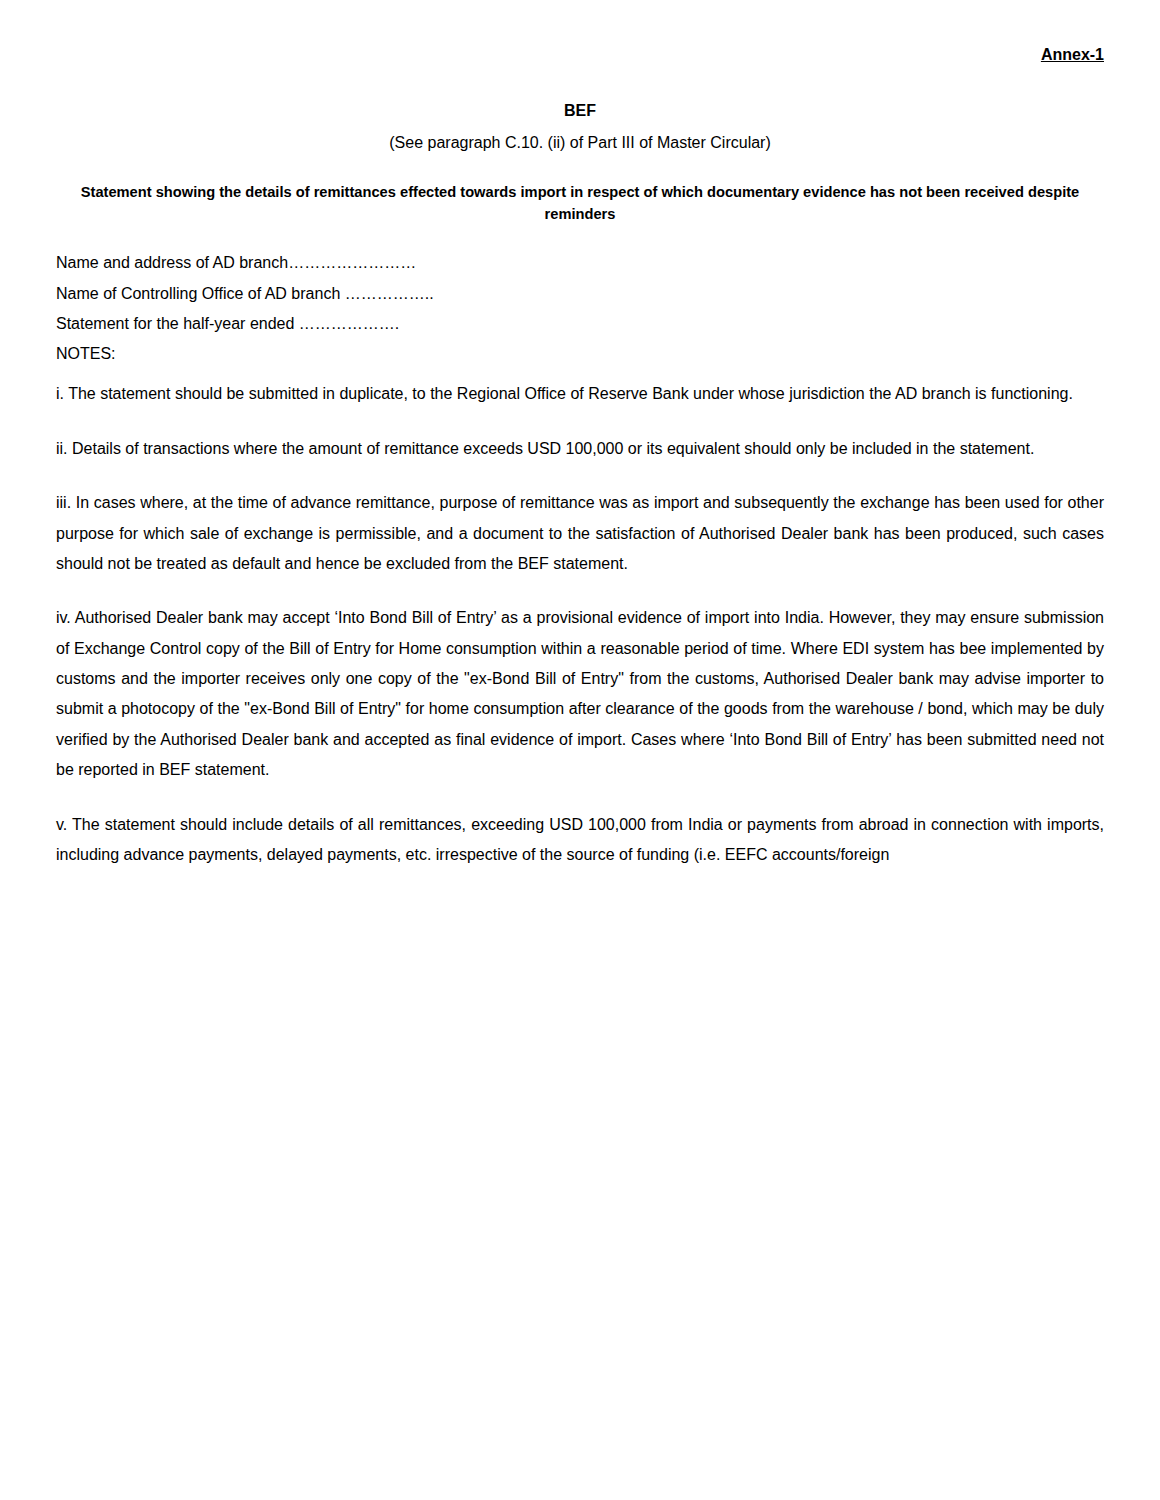Annex-1
BEF
(See paragraph C.10. (ii) of Part III of Master Circular)
Statement showing the details of remittances effected towards import in respect of which documentary evidence has not been received despite reminders
Name and address of AD branch……………………
Name of Controlling Office of AD branch ……………..
Statement for the half-year ended ……………….
NOTES:
i. The statement should be submitted in duplicate, to the Regional Office of Reserve Bank under whose jurisdiction the AD branch is functioning.
ii. Details of transactions where the amount of remittance exceeds USD 100,000 or its equivalent should only be included in the statement.
iii. In cases where, at the time of advance remittance, purpose of remittance was as import and subsequently the exchange has been used for other purpose for which sale of exchange is permissible, and a document to the satisfaction of Authorised Dealer bank has been produced, such cases should not be treated as default and hence be excluded from the BEF statement.
iv. Authorised Dealer bank may accept ‘Into Bond Bill of Entry’ as a provisional evidence of import into India. However, they may ensure submission of Exchange Control copy of the Bill of Entry for Home consumption within a reasonable period of time. Where EDI system has bee implemented by customs and the importer receives only one copy of the "ex-Bond Bill of Entry" from the customs, Authorised Dealer bank may advise importer to submit a photocopy of the "ex-Bond Bill of Entry" for home consumption after clearance of the goods from the warehouse / bond, which may be duly verified by the Authorised Dealer bank and accepted as final evidence of import. Cases where ‘Into Bond Bill of Entry’ has been submitted need not be reported in BEF statement.
v. The statement should include details of all remittances, exceeding USD 100,000 from India or payments from abroad in connection with imports, including advance payments, delayed payments, etc. irrespective of the source of funding (i.e. EEFC accounts/foreign